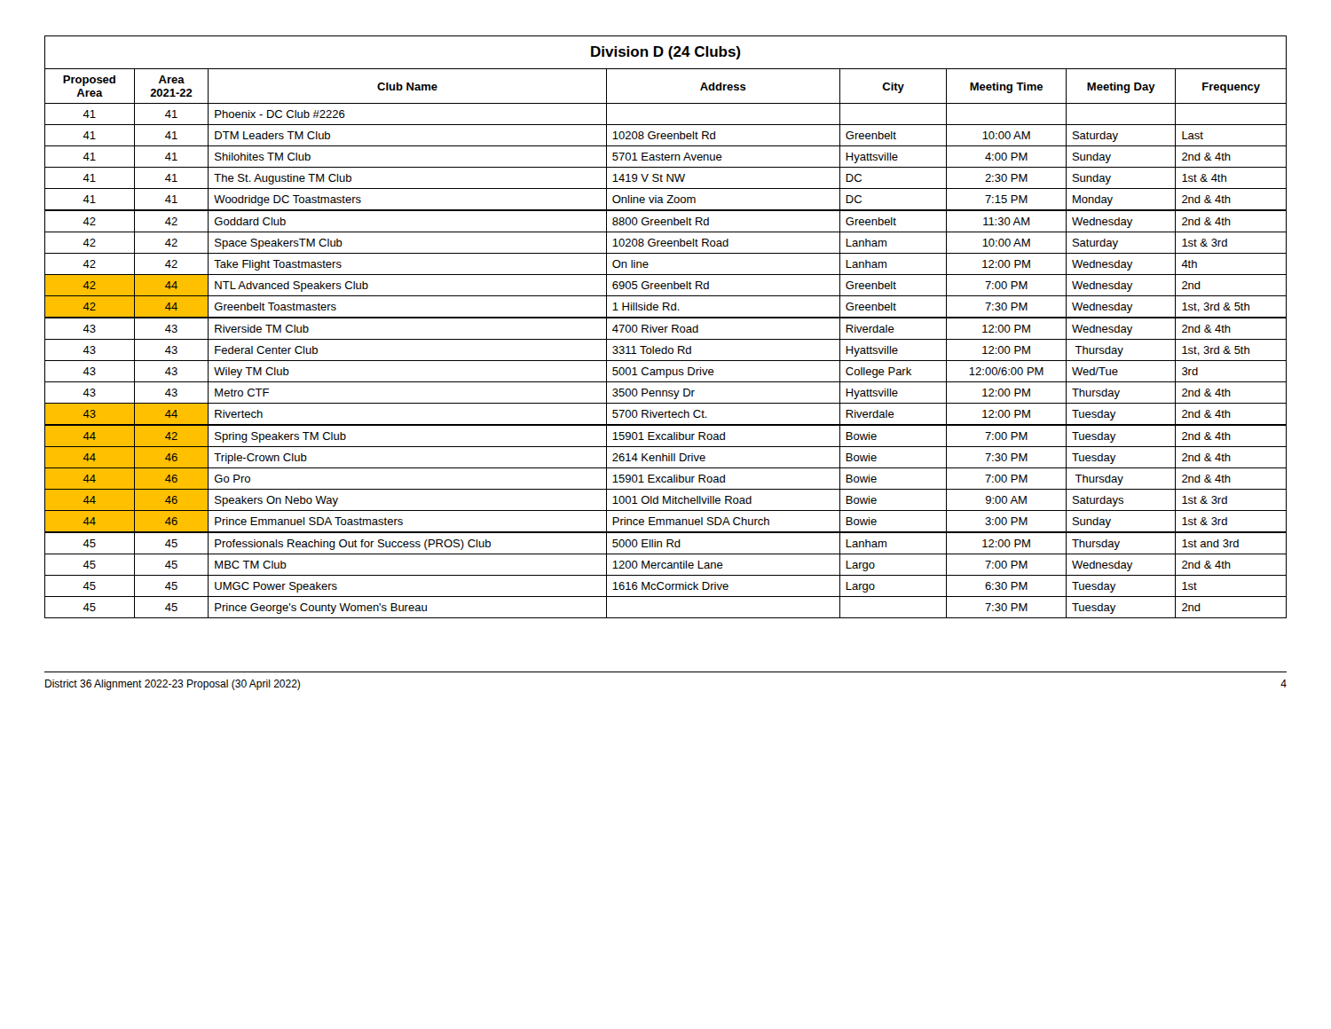Division D (24 Clubs)
| Proposed Area | Area 2021-22 | Club Name | Address | City | Meeting Time | Meeting Day | Frequency |
| --- | --- | --- | --- | --- | --- | --- | --- |
| 41 | 41 | Phoenix - DC Club #2226 | | | | | |
| 41 | 41 | DTM Leaders TM Club | 10208 Greenbelt Rd | Greenbelt | 10:00 AM | Saturday | Last |
| 41 | 41 | Shilohites TM Club | 5701 Eastern Avenue | Hyattsville | 4:00 PM | Sunday | 2nd & 4th |
| 41 | 41 | The St. Augustine TM Club | 1419 V St NW | DC | 2:30 PM | Sunday | 1st & 4th |
| 41 | 41 | Woodridge DC Toastmasters | Online via Zoom | DC | 7:15 PM | Monday | 2nd & 4th |
| 42 | 42 | Goddard Club | 8800 Greenbelt Rd | Greenbelt | 11:30 AM | Wednesday | 2nd & 4th |
| 42 | 42 | Space SpeakersTM Club | 10208 Greenbelt Road | Lanham | 10:00 AM | Saturday | 1st & 3rd |
| 42 | 42 | Take Flight Toastmasters | On line | Lanham | 12:00 PM | Wednesday | 4th |
| 42 | 44 | NTL Advanced Speakers Club | 6905 Greenbelt Rd | Greenbelt | 7:00 PM | Wednesday | 2nd |
| 42 | 44 | Greenbelt Toastmasters | 1 Hillside Rd. | Greenbelt | 7:30 PM | Wednesday | 1st, 3rd & 5th |
| 43 | 43 | Riverside TM Club | 4700 River Road | Riverdale | 12:00 PM | Wednesday | 2nd & 4th |
| 43 | 43 | Federal Center Club | 3311 Toledo Rd | Hyattsville | 12:00 PM | Thursday | 1st, 3rd & 5th |
| 43 | 43 | Wiley TM Club | 5001 Campus Drive | College Park | 12:00/6:00 PM | Wed/Tue | 3rd |
| 43 | 43 | Metro CTF | 3500 Pennsy Dr | Hyattsville | 12:00 PM | Thursday | 2nd & 4th |
| 43 | 44 | Rivertech | 5700 Rivertech Ct. | Riverdale | 12:00 PM | Tuesday | 2nd & 4th |
| 44 | 42 | Spring Speakers TM Club | 15901 Excalibur Road | Bowie | 7:00 PM | Tuesday | 2nd & 4th |
| 44 | 46 | Triple-Crown Club | 2614 Kenhill Drive | Bowie | 7:30 PM | Tuesday | 2nd & 4th |
| 44 | 46 | Go Pro | 15901 Excalibur Road | Bowie | 7:00 PM | Thursday | 2nd & 4th |
| 44 | 46 | Speakers On Nebo Way | 1001 Old Mitchellville Road | Bowie | 9:00 AM | Saturdays | 1st & 3rd |
| 44 | 46 | Prince Emmanuel SDA Toastmasters | Prince Emmanuel SDA Church | Bowie | 3:00 PM | Sunday | 1st & 3rd |
| 45 | 45 | Professionals Reaching Out for Success (PROS) Club | 5000 Ellin Rd | Lanham | 12:00 PM | Thursday | 1st and 3rd |
| 45 | 45 | MBC TM Club | 1200 Mercantile Lane | Largo | 7:00 PM | Wednesday | 2nd & 4th |
| 45 | 45 | UMGC Power Speakers | 1616 McCormick Drive | Largo | 6:30 PM | Tuesday | 1st |
| 45 | 45 | Prince George's County Women's Bureau | | | 7:30 PM | Tuesday | 2nd |
District 36 Alignment 2022-23 Proposal (30 April 2022) 4